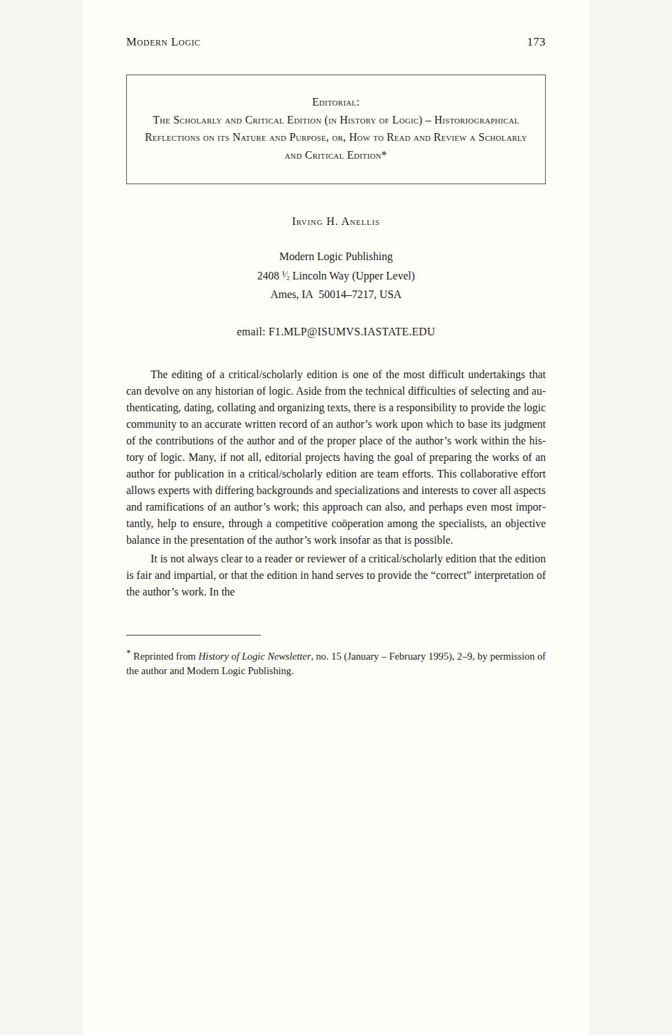Modern Logic 173
Editorial: The Scholarly and Critical Edition (in History of Logic) – Historiographical Reflections on its Nature and Purpose, or, How to Read and Review a Scholarly and Critical Edition*
Irving H. Anellis
Modern Logic Publishing
2408 ¹⁄₂ Lincoln Way (Upper Level)
Ames, IA 50014–7217, USA
email: F1.MLP@ISUMVS.IASTATE.EDU
The editing of a critical/scholarly edition is one of the most difficult undertakings that can devolve on any historian of logic. Aside from the technical difficulties of selecting and authenticating, dating, collating and organizing texts, there is a responsibility to provide the logic community to an accurate written record of an author’s work upon which to base its judgment of the contributions of the author and of the proper place of the author’s work within the history of logic. Many, if not all, editorial projects having the goal of preparing the works of an author for publication in a critical/scholarly edition are team efforts. This collaborative effort allows experts with differing backgrounds and specializations and interests to cover all aspects and ramifications of an author’s work; this approach can also, and perhaps even most importantly, help to ensure, through a competitive coöperation among the specialists, an objective balance in the presentation of the author’s work insofar as that is possible.
It is not always clear to a reader or reviewer of a critical/scholarly edition that the edition is fair and impartial, or that the edition in hand serves to provide the “correct” interpretation of the author’s work. In the
* Reprinted from History of Logic Newsletter, no. 15 (January – February 1995), 2–9, by permission of the author and Modern Logic Publishing.